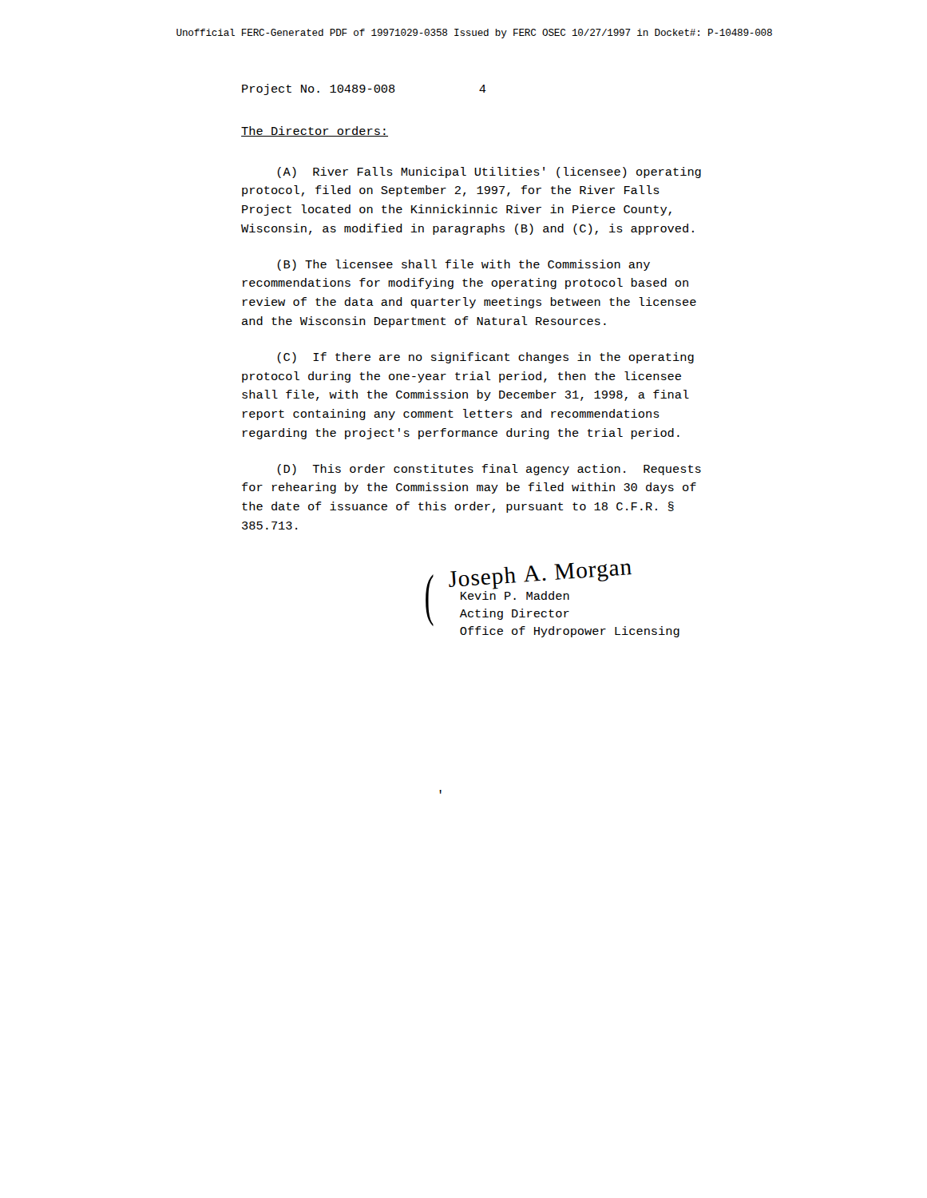Unofficial FERC-Generated PDF of 19971029-0358 Issued by FERC OSEC 10/27/1997 in Docket#: P-10489-008
Project No. 10489-0084
The Director orders:
(A) River Falls Municipal Utilities' (licensee) operating protocol, filed on September 2, 1997, for the River Falls Project located on the Kinnickinnic River in Pierce County, Wisconsin, as modified in paragraphs (B) and (C), is approved.
(B) The licensee shall file with the Commission any recommendations for modifying the operating protocol based on review of the data and quarterly meetings between the licensee and the Wisconsin Department of Natural Resources.
(C) If there are no significant changes in the operating protocol during the one-year trial period, then the licensee shall file, with the Commission by December 31, 1998, a final report containing any comment letters and recommendations regarding the project's performance during the trial period.
(D) This order constitutes final agency action. Requests for rehearing by the Commission may be filed within 30 days of the date of issuance of this order, pursuant to 18 C.F.R. § 385.713.
Joseph A. Morgan
(
Kevin P. Madden
Acting Director
Office of Hydropower Licensing
'